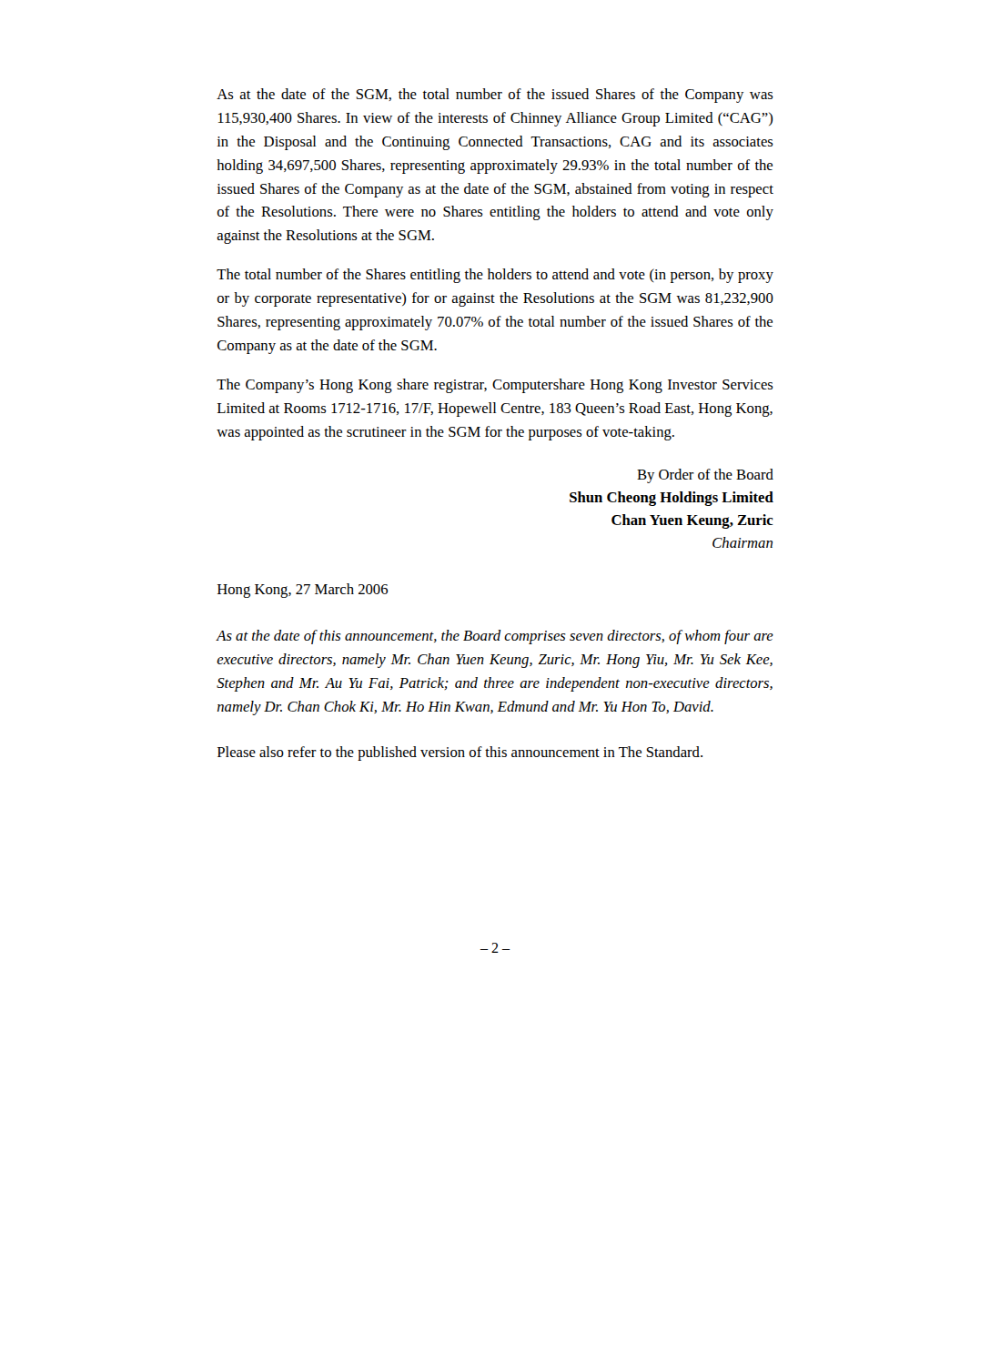As at the date of the SGM, the total number of the issued Shares of the Company was 115,930,400 Shares. In view of the interests of Chinney Alliance Group Limited (“CAG”) in the Disposal and the Continuing Connected Transactions, CAG and its associates holding 34,697,500 Shares, representing approximately 29.93% in the total number of the issued Shares of the Company as at the date of the SGM, abstained from voting in respect of the Resolutions. There were no Shares entitling the holders to attend and vote only against the Resolutions at the SGM.
The total number of the Shares entitling the holders to attend and vote (in person, by proxy or by corporate representative) for or against the Resolutions at the SGM was 81,232,900 Shares, representing approximately 70.07% of the total number of the issued Shares of the Company as at the date of the SGM.
The Company’s Hong Kong share registrar, Computershare Hong Kong Investor Services Limited at Rooms 1712-1716, 17/F, Hopewell Centre, 183 Queen’s Road East, Hong Kong, was appointed as the scrutineer in the SGM for the purposes of vote-taking.
By Order of the Board
Shun Cheong Holdings Limited
Chan Yuen Keung, Zuric
Chairman
Hong Kong, 27 March 2006
As at the date of this announcement, the Board comprises seven directors, of whom four are executive directors, namely Mr. Chan Yuen Keung, Zuric, Mr. Hong Yiu, Mr. Yu Sek Kee, Stephen and Mr. Au Yu Fai, Patrick; and three are independent non-executive directors, namely Dr. Chan Chok Ki, Mr. Ho Hin Kwan, Edmund and Mr. Yu Hon To, David.
Please also refer to the published version of this announcement in The Standard.
– 2 –